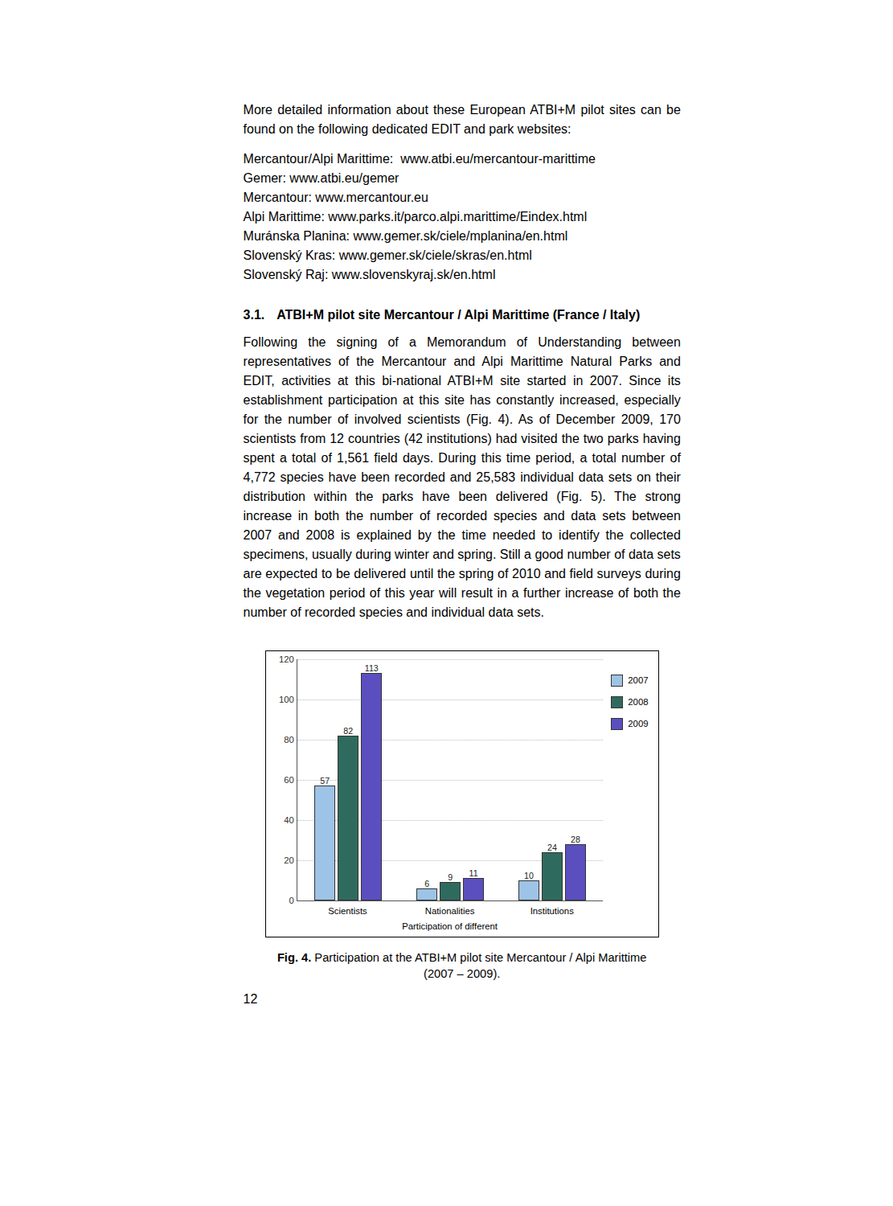More detailed information about these European ATBI+M pilot sites can be found on the following dedicated EDIT and park websites:
Mercantour/Alpi Marittime: www.atbi.eu/mercantour-marittime
Gemer: www.atbi.eu/gemer
Mercantour: www.mercantour.eu
Alpi Marittime: www.parks.it/parco.alpi.marittime/Eindex.html
Muránska Planina: www.gemer.sk/ciele/mplanina/en.html
Slovenský Kras: www.gemer.sk/ciele/skras/en.html
Slovenský Raj: www.slovenskyraj.sk/en.html
3.1. ATBI+M pilot site Mercantour / Alpi Marittime (France / Italy)
Following the signing of a Memorandum of Understanding between representatives of the Mercantour and Alpi Marittime Natural Parks and EDIT, activities at this bi-national ATBI+M site started in 2007. Since its establishment participation at this site has constantly increased, especially for the number of involved scientists (Fig. 4). As of December 2009, 170 scientists from 12 countries (42 institutions) had visited the two parks having spent a total of 1,561 field days. During this time period, a total number of 4,772 species have been recorded and 25,583 individual data sets on their distribution within the parks have been delivered (Fig. 5). The strong increase in both the number of recorded species and data sets between 2007 and 2008 is explained by the time needed to identify the collected specimens, usually during winter and spring. Still a good number of data sets are expected to be delivered until the spring of 2010 and field surveys during the vegetation period of this year will result in a further increase of both the number of recorded species and individual data sets.
120
100
80
60
40
20
0
57
82
113
6
9
11
10
24
28
Scientists
Nationalities
Institutions
Participation of different
2007
2008
2009
Fig. 4. Participation at the ATBI+M pilot site Mercantour / Alpi Marittime
(2007 – 2009).
12